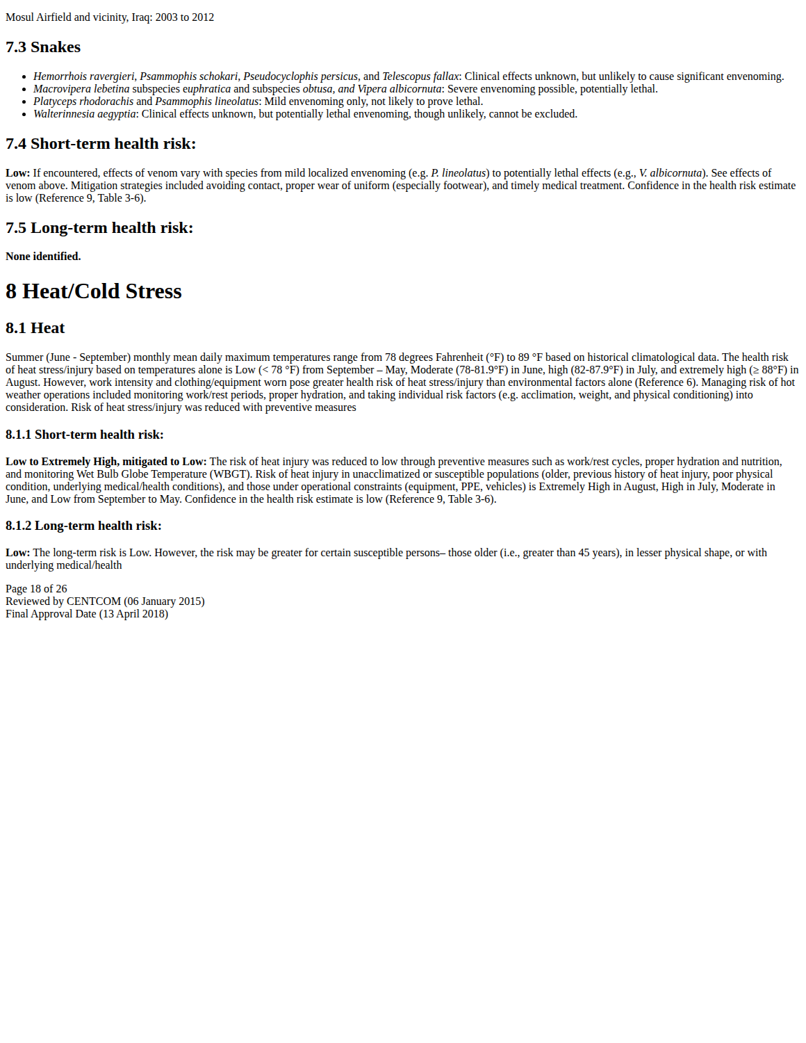Mosul Airfield and vicinity, Iraq: 2003 to 2012
7.3 Snakes
Hemorrhois ravergieri, Psammophis schokari, Pseudocyclophis persicus, and Telescopus fallax: Clinical effects unknown, but unlikely to cause significant envenoming.
Macrovipera lebetina subspecies euphratica and subspecies obtusa, and Vipera albicornuta: Severe envenoming possible, potentially lethal.
Platyceps rhodorachis and Psammophis lineolatus: Mild envenoming only, not likely to prove lethal.
Walterinnesia aegyptia: Clinical effects unknown, but potentially lethal envenoming, though unlikely, cannot be excluded.
7.4 Short-term health risk:
Low: If encountered, effects of venom vary with species from mild localized envenoming (e.g. P. lineolatus) to potentially lethal effects (e.g., V. albicornuta). See effects of venom above. Mitigation strategies included avoiding contact, proper wear of uniform (especially footwear), and timely medical treatment. Confidence in the health risk estimate is low (Reference 9, Table 3-6).
7.5 Long-term health risk:
None identified.
8 Heat/Cold Stress
8.1 Heat
Summer (June - September) monthly mean daily maximum temperatures range from 78 degrees Fahrenheit (°F) to 89 °F based on historical climatological data. The health risk of heat stress/injury based on temperatures alone is Low (< 78 °F) from September – May, Moderate (78-81.9°F) in June, high (82-87.9°F) in July, and extremely high (≥ 88°F) in August. However, work intensity and clothing/equipment worn pose greater health risk of heat stress/injury than environmental factors alone (Reference 6). Managing risk of hot weather operations included monitoring work/rest periods, proper hydration, and taking individual risk factors (e.g. acclimation, weight, and physical conditioning) into consideration. Risk of heat stress/injury was reduced with preventive measures
8.1.1 Short-term health risk:
Low to Extremely High, mitigated to Low: The risk of heat injury was reduced to low through preventive measures such as work/rest cycles, proper hydration and nutrition, and monitoring Wet Bulb Globe Temperature (WBGT). Risk of heat injury in unacclimatized or susceptible populations (older, previous history of heat injury, poor physical condition, underlying medical/health conditions), and those under operational constraints (equipment, PPE, vehicles) is Extremely High in August, High in July, Moderate in June, and Low from September to May. Confidence in the health risk estimate is low (Reference 9, Table 3-6).
8.1.2 Long-term health risk:
Low: The long-term risk is Low. However, the risk may be greater for certain susceptible persons– those older (i.e., greater than 45 years), in lesser physical shape, or with underlying medical/health
Page 18 of 26
Reviewed by CENTCOM (06 January 2015)
Final Approval Date (13 April 2018)